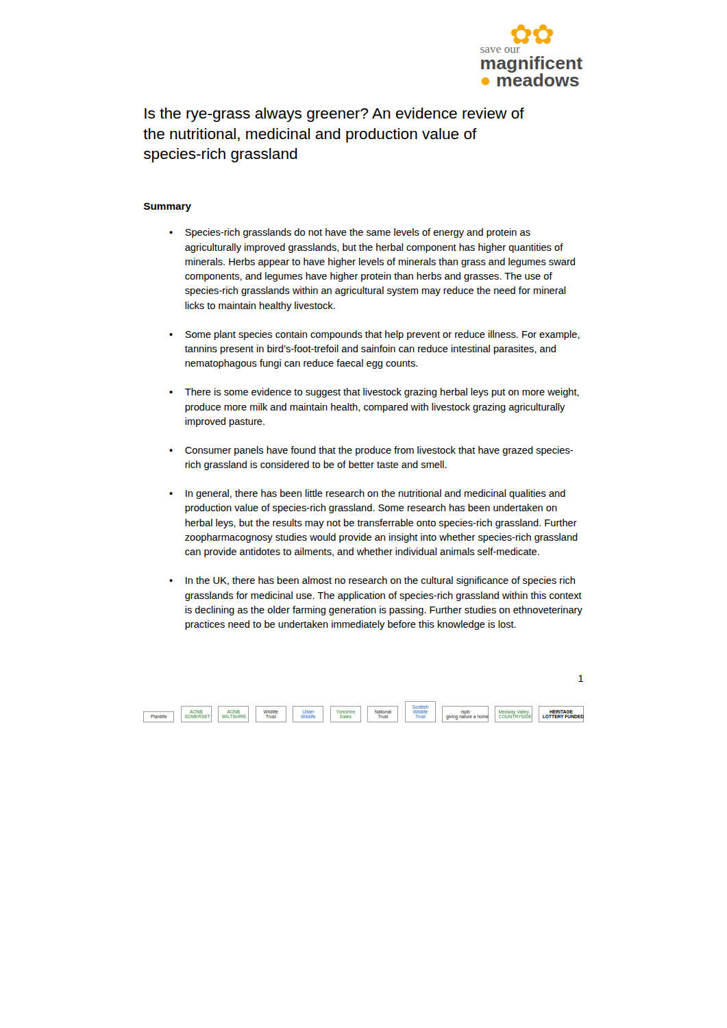✿✿ save our magnificent ● meadows
Is the rye-grass always greener? An evidence review of the nutritional, medicinal and production value of species-rich grassland
Summary
Species-rich grasslands do not have the same levels of energy and protein as agriculturally improved grasslands, but the herbal component has higher quantities of minerals. Herbs appear to have higher levels of minerals than grass and legumes sward components, and legumes have higher protein than herbs and grasses. The use of species-rich grasslands within an agricultural system may reduce the need for mineral licks to maintain healthy livestock.
Some plant species contain compounds that help prevent or reduce illness. For example, tannins present in bird’s-foot-trefoil and sainfoin can reduce intestinal parasites, and nematophagous fungi can reduce faecal egg counts.
There is some evidence to suggest that livestock grazing herbal leys put on more weight, produce more milk and maintain health, compared with livestock grazing agriculturally improved pasture.
Consumer panels have found that the produce from livestock that have grazed species-rich grassland is considered to be of better taste and smell.
In general, there has been little research on the nutritional and medicinal qualities and production value of species-rich grassland. Some research has been undertaken on herbal leys, but the results may not be transferrable onto species-rich grassland. Further zoopharmacognosy studies would provide an insight into whether species-rich grassland can provide antidotes to ailments, and whether individual animals self-medicate.
In the UK, there has been almost no research on the cultural significance of species rich grasslands for medicinal use. The application of species-rich grassland within this context is declining as the older farming generation is passing. Further studies on ethnoveterinary practices need to be undertaken immediately before this knowledge is lost.
1
Plantlife AONB
SOMERSET AONB
WILTSHIRE Wildlife
Trust Ulster
Wildlife Yorkshire
Dales National
Trust Scottish
Wildlife
Trust rspb
giving nature a home Medway Valley
COUNTRYSIDE HERITAGE
LOTTERY FUNDED